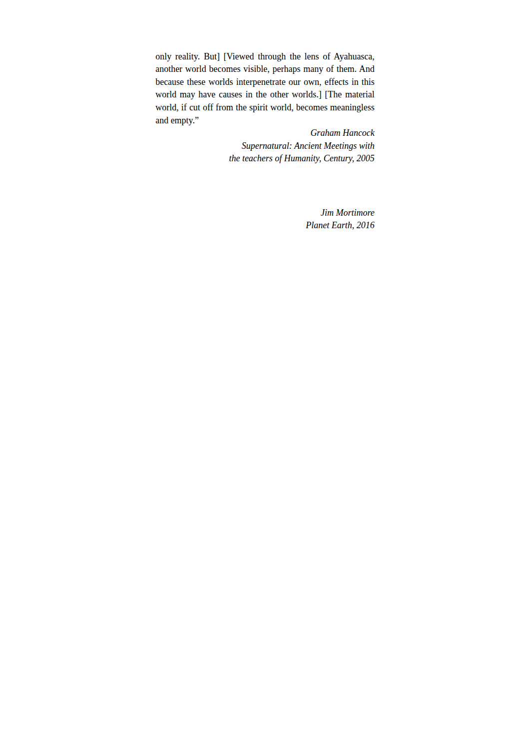only reality. But] [Viewed through the lens of Ayahuasca, another world becomes visible, perhaps many of them. And because these worlds interpenetrate our own, effects in this world may have causes in the other worlds.] [The material world, if cut off from the spirit world, becomes meaningless and empty.”
Graham Hancock
Supernatural: Ancient Meetings with
the teachers of Humanity, Century, 2005
Jim Mortimore
Planet Earth, 2016